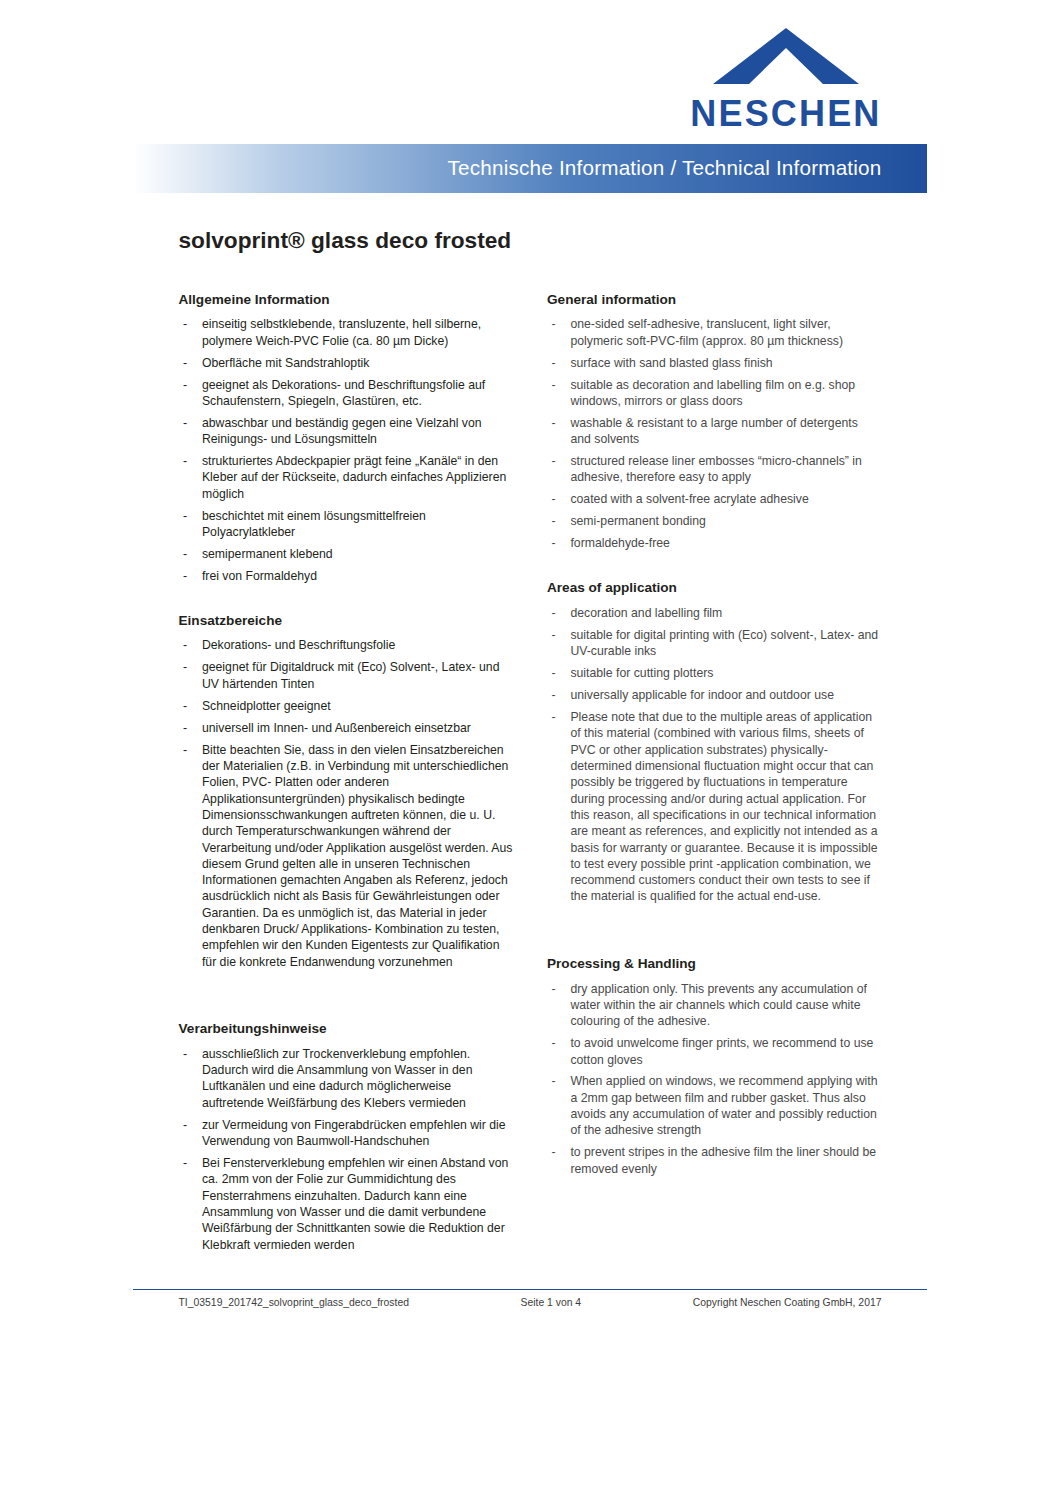NESCHEN
Technische Information / Technical Information
solvoprint® glass deco frosted
Allgemeine Information
einseitig selbstklebende, transluzente, hell silberne, polymere Weich-PVC Folie (ca. 80 µm Dicke)
Oberfläche mit Sandstrahloptik
geeignet als Dekorations- und Beschriftungsfolie auf Schaufenstern, Spiegeln, Glastüren, etc.
abwaschbar und beständig gegen eine Vielzahl von Reinigungs- und Lösungsmitteln
strukturiertes Abdeckpapier prägt feine „Kanäle“ in den Kleber auf der Rückseite, dadurch einfaches Applizieren möglich
beschichtet mit einem lösungsmittelfreien Polyacrylatkleber
semipermanent klebend
frei von Formaldehyd
Einsatzbereiche
Dekorations- und Beschriftungsfolie
geeignet für Digitaldruck mit (Eco) Solvent-, Latex- und UV härtenden Tinten
Schneidplotter geeignet
universell im Innen- und Außenbereich einsetzbar
Bitte beachten Sie, dass in den vielen Einsatzbereichen der Materialien (z.B. in Verbindung mit unterschiedlichen Folien, PVC- Platten oder anderen Applikationsuntergründen) physikalisch bedingte Dimensionsschwankungen auftreten können, die u. U. durch Temperaturschwankungen während der Verarbeitung und/oder Applikation ausgelöst werden. Aus diesem Grund gelten alle in unseren Technischen Informationen gemachten Angaben als Referenz, jedoch ausdrücklich nicht als Basis für Gewährleistungen oder Garantien. Da es unmöglich ist, das Material in jeder denkbaren Druck/ Applikations- Kombination zu testen, empfehlen wir den Kunden Eigentests zur Qualifikation für die konkrete Endanwendung vorzunehmen
Verarbeitungshinweise
ausschließlich zur Trockenverklebung empfohlen. Dadurch wird die Ansammlung von Wasser in den Luftkanälen und eine dadurch möglicherweise auftretende Weißfärbung des Klebers vermieden
zur Vermeidung von Fingerabdrücken empfehlen wir die Verwendung von Baumwoll-Handschuhen
Bei Fensterverklebung empfehlen wir einen Abstand von ca. 2mm von der Folie zur Gummidichtung des Fensterrahmens einzuhalten. Dadurch kann eine Ansammlung von Wasser und die damit verbundene Weißfärbung der Schnittkanten sowie die Reduktion der Klebkraft vermieden werden
General information
one-sided self-adhesive, translucent, light silver, polymeric soft-PVC-film (approx. 80 µm thickness)
surface with sand blasted glass finish
suitable as decoration and labelling film on e.g. shop windows, mirrors or glass doors
washable & resistant to a large number of detergents and solvents
structured release liner embosses “micro-channels” in adhesive, therefore easy to apply
coated with a solvent-free acrylate adhesive
semi-permanent bonding
formaldehyde-free
Areas of application
decoration and labelling film
suitable for digital printing with (Eco) solvent-, Latex- and UV-curable inks
suitable for cutting plotters
universally applicable for indoor and outdoor use
Please note that due to the multiple areas of application of this material (combined with various films, sheets of PVC or other application substrates) physically- determined dimensional fluctuation might occur that can possibly be triggered by fluctuations in temperature during processing and/or during actual application. For this reason, all specifications in our technical information are meant as references, and explicitly not intended as a basis for warranty or guarantee. Because it is impossible to test every possible print -application combination, we recommend customers conduct their own tests to see if the material is qualified for the actual end-use.
Processing & Handling
dry application only. This prevents any accumulation of water within the air channels which could cause white colouring of the adhesive.
to avoid unwelcome finger prints, we recommend to use cotton gloves
When applied on windows, we recommend applying with a 2mm gap between film and rubber gasket. Thus also avoids any accumulation of water and possibly reduction of the adhesive strength
to prevent stripes in the adhesive film the liner should be removed evenly
TI_03519_201742_solvoprint_glass_deco_frosted
Seite 1 von 4
Copyright Neschen Coating GmbH, 2017